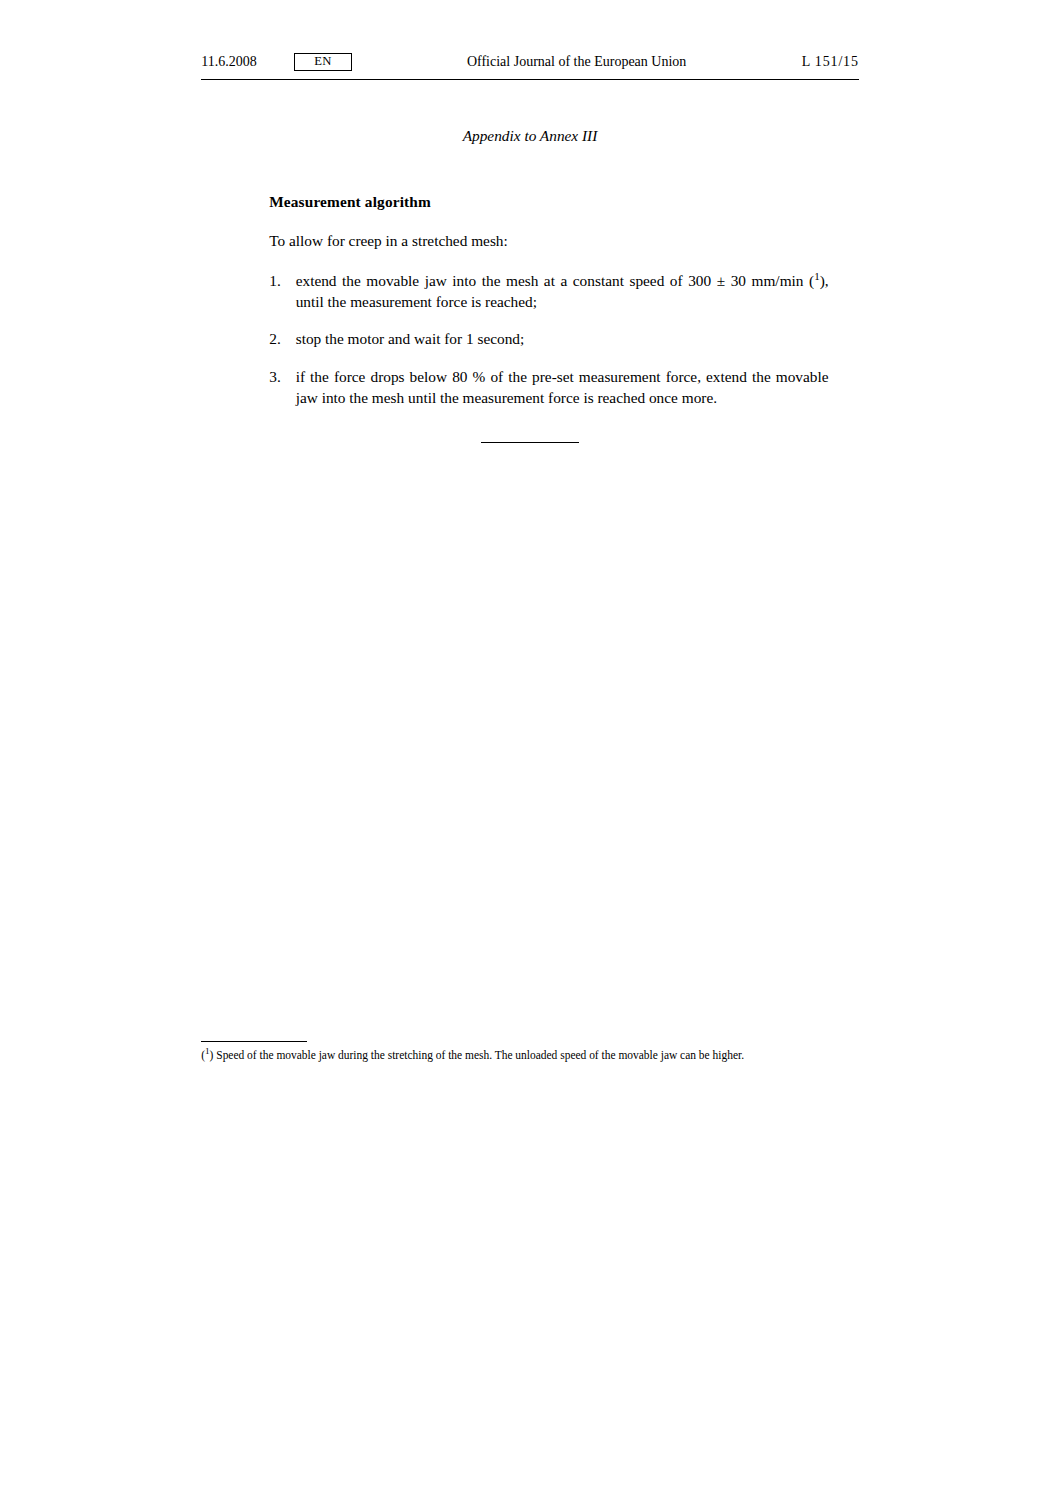11.6.2008 EN
Official Journal of the European Union
L 151/15
Appendix to Annex III
Measurement algorithm
To allow for creep in a stretched mesh:
extend the movable jaw into the mesh at a constant speed of 300 ± 30 mm/min (1), until the measurement force is reached;
stop the motor and wait for 1 second;
if the force drops below 80 % of the pre-set measurement force, extend the movable jaw into the mesh until the measurement force is reached once more.
(1) Speed of the movable jaw during the stretching of the mesh. The unloaded speed of the movable jaw can be higher.